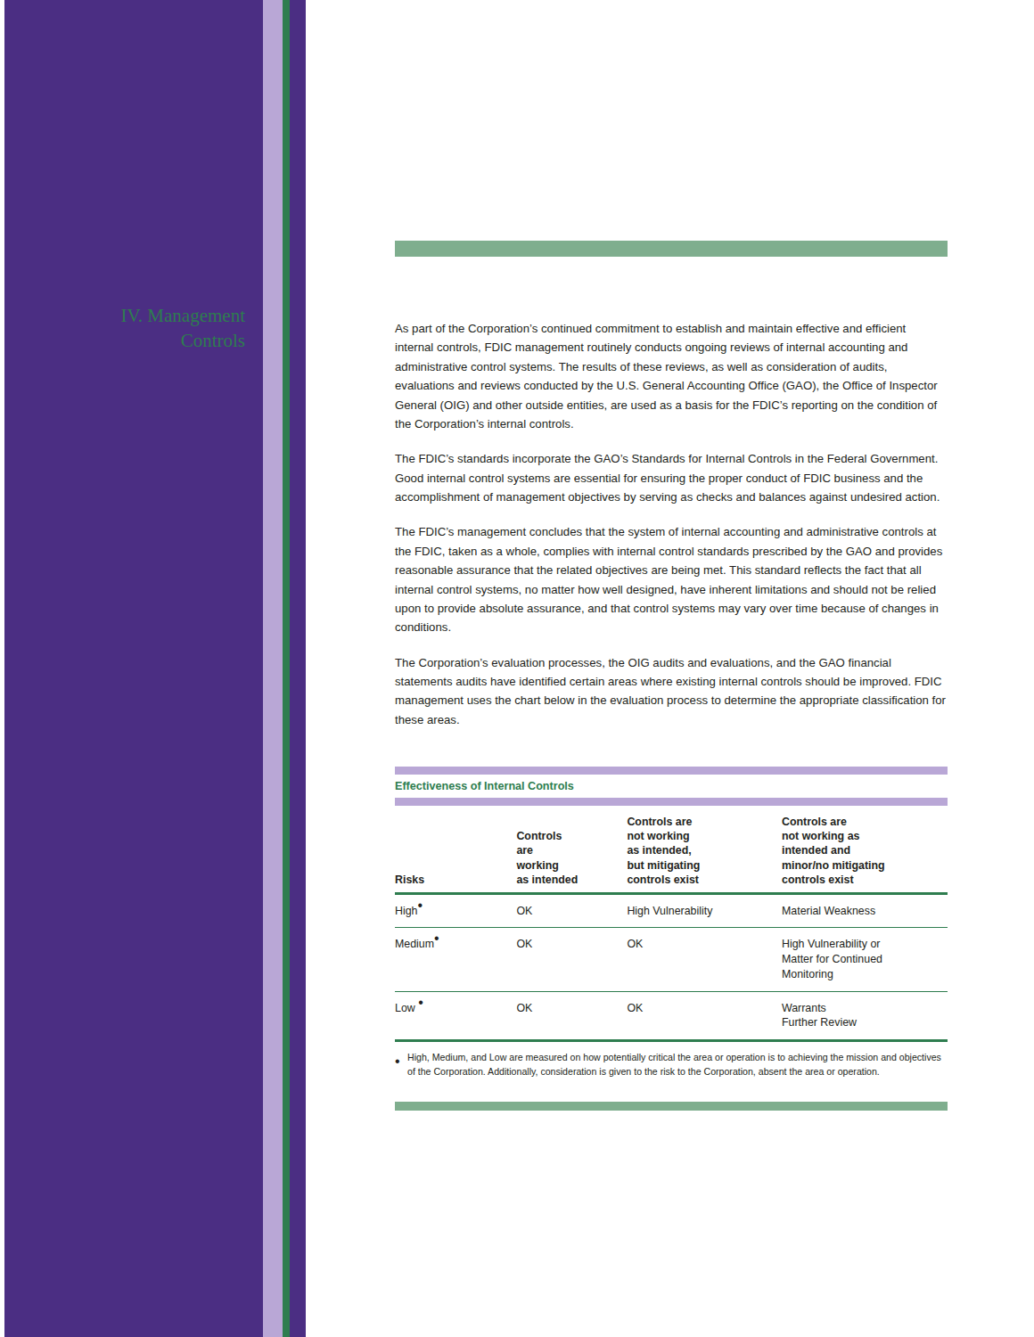IV. Management
Controls
As part of the Corporation’s continued commitment to establish and maintain effective and efficient internal controls, FDIC management routinely conducts ongoing reviews of internal accounting and administrative control systems. The results of these reviews, as well as consideration of audits, evaluations and reviews conducted by the U.S. General Accounting Office (GAO), the Office of Inspector General (OIG) and other outside entities, are used as a basis for the FDIC’s reporting on the condition of the Corporation’s internal controls.
The FDIC’s standards incorporate the GAO’s Standards for Internal Controls in the Federal Government. Good internal control systems are essential for ensuring the proper conduct of FDIC business and the accomplishment of management objectives by serving as checks and balances against undesired action.
The FDIC’s management concludes that the system of internal accounting and administrative controls at the FDIC, taken as a whole, complies with internal control standards prescribed by the GAO and provides reasonable assurance that the related objectives are being met. This standard reflects the fact that all internal control systems, no matter how well designed, have inherent limitations and should not be relied upon to provide absolute assurance, and that control systems may vary over time because of changes in conditions.
The Corporation’s evaluation processes, the OIG audits and evaluations, and the GAO financial statements audits have identified certain areas where existing internal controls should be improved. FDIC management uses the chart below in the evaluation process to determine the appropriate classification for these areas.
Effectiveness of Internal Controls
| Risks | Controls are working as intended | Controls are not working as intended, but mitigating controls exist | Controls are not working as intended and minor/no mitigating controls exist |
| --- | --- | --- | --- |
| High • | OK | High Vulnerability | Material Weakness |
| Medium • | OK | OK | High Vulnerability or Matter for Continued Monitoring |
| Low • | OK | OK | Warrants Further Review |
• High, Medium, and Low are measured on how potentially critical the area or operation is to achieving the mission and objectives of the Corporation. Additionally, consideration is given to the risk to the Corporation, absent the area or operation.